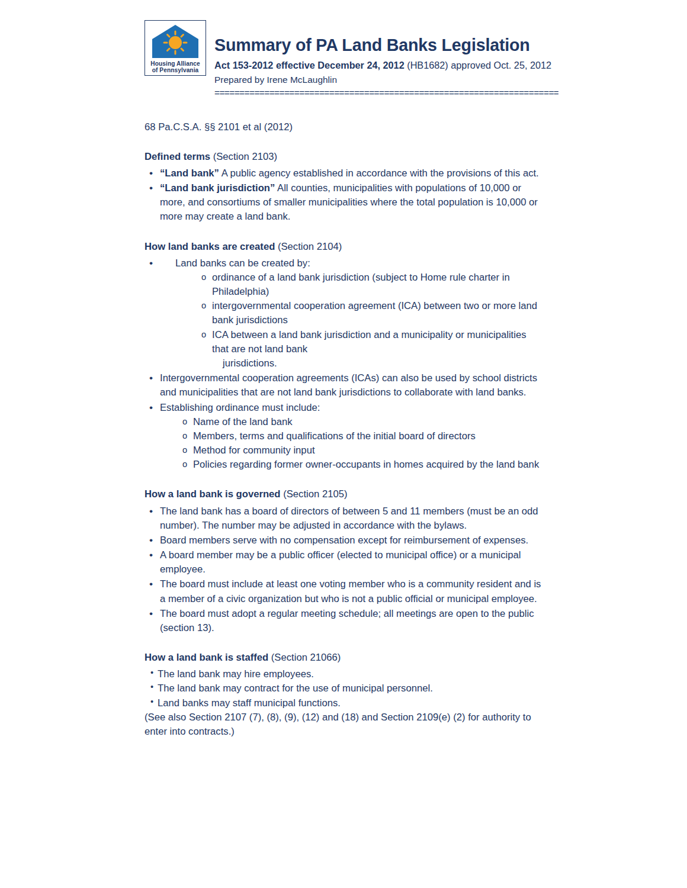Housing Alliance
of Pennsylvania
Summary of PA Land Banks Legislation
Act 153-2012 effective December 24, 2012 (HB1682) approved Oct. 25, 2012
Prepared by Irene McLaughlin
=====================================================================
68 Pa.C.S.A. §§ 2101 et al (2012)
Defined terms (Section 2103)
“Land bank” A public agency established in accordance with the provisions of this act.
“Land bank jurisdiction” All counties, municipalities with populations of 10,000 or more, and consortiums of smaller municipalities where the total population is 10,000 or more may create a land bank.
How land banks are created (Section 2104)
Land banks can be created by:
ordinance of a land bank jurisdiction (subject to Home rule charter in Philadelphia)
intergovernmental cooperation agreement (ICA) between two or more land bank jurisdictions
ICA between a land bank jurisdiction and a municipality or municipalities that are not land bank jurisdictions.
Intergovernmental cooperation agreements (ICAs) can also be used by school districts and municipalities that are not land bank jurisdictions to collaborate with land banks.
Establishing ordinance must include:
Name of the land bank
Members, terms and qualifications of the initial board of directors
Method for community input
Policies regarding former owner-occupants in homes acquired by the land bank
How a land bank is governed (Section 2105)
The land bank has a board of directors of between 5 and 11 members (must be an odd number). The number may be adjusted in accordance with the bylaws.
Board members serve with no compensation except for reimbursement of expenses.
A board member may be a public officer (elected to municipal office) or a municipal employee.
The board must include at least one voting member who is a community resident and is a member of a civic organization but who is not a public official or municipal employee.
The board must adopt a regular meeting schedule; all meetings are open to the public (section 13).
How a land bank is staffed (Section 21066)
The land bank may hire employees.
The land bank may contract for the use of municipal personnel.
Land banks may staff municipal functions.
(See also Section 2107 (7), (8), (9), (12) and (18) and Section 2109(e) (2) for authority to enter into contracts.)